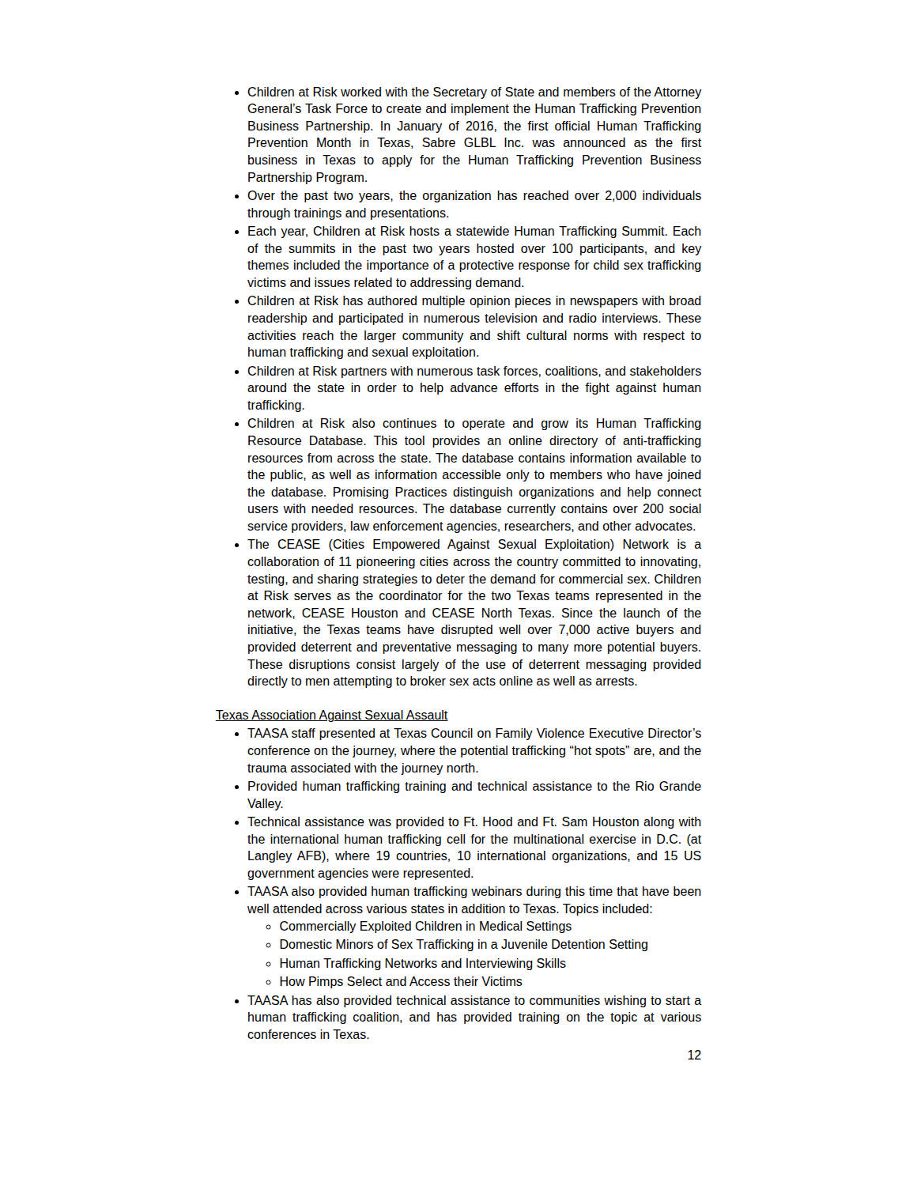Children at Risk worked with the Secretary of State and members of the Attorney General’s Task Force to create and implement the Human Trafficking Prevention Business Partnership. In January of 2016, the first official Human Trafficking Prevention Month in Texas, Sabre GLBL Inc. was announced as the first business in Texas to apply for the Human Trafficking Prevention Business Partnership Program.
Over the past two years, the organization has reached over 2,000 individuals through trainings and presentations.
Each year, Children at Risk hosts a statewide Human Trafficking Summit. Each of the summits in the past two years hosted over 100 participants, and key themes included the importance of a protective response for child sex trafficking victims and issues related to addressing demand.
Children at Risk has authored multiple opinion pieces in newspapers with broad readership and participated in numerous television and radio interviews. These activities reach the larger community and shift cultural norms with respect to human trafficking and sexual exploitation.
Children at Risk partners with numerous task forces, coalitions, and stakeholders around the state in order to help advance efforts in the fight against human trafficking.
Children at Risk also continues to operate and grow its Human Trafficking Resource Database. This tool provides an online directory of anti-trafficking resources from across the state. The database contains information available to the public, as well as information accessible only to members who have joined the database. Promising Practices distinguish organizations and help connect users with needed resources. The database currently contains over 200 social service providers, law enforcement agencies, researchers, and other advocates.
The CEASE (Cities Empowered Against Sexual Exploitation) Network is a collaboration of 11 pioneering cities across the country committed to innovating, testing, and sharing strategies to deter the demand for commercial sex. Children at Risk serves as the coordinator for the two Texas teams represented in the network, CEASE Houston and CEASE North Texas. Since the launch of the initiative, the Texas teams have disrupted well over 7,000 active buyers and provided deterrent and preventative messaging to many more potential buyers. These disruptions consist largely of the use of deterrent messaging provided directly to men attempting to broker sex acts online as well as arrests.
Texas Association Against Sexual Assault
TAASA staff presented at Texas Council on Family Violence Executive Director’s conference on the journey, where the potential trafficking “hot spots” are, and the trauma associated with the journey north.
Provided human trafficking training and technical assistance to the Rio Grande Valley.
Technical assistance was provided to Ft. Hood and Ft. Sam Houston along with the international human trafficking cell for the multinational exercise in D.C. (at Langley AFB), where 19 countries, 10 international organizations, and 15 US government agencies were represented.
TAASA also provided human trafficking webinars during this time that have been well attended across various states in addition to Texas. Topics included:
Commercially Exploited Children in Medical Settings
Domestic Minors of Sex Trafficking in a Juvenile Detention Setting
Human Trafficking Networks and Interviewing Skills
How Pimps Select and Access their Victims
TAASA has also provided technical assistance to communities wishing to start a human trafficking coalition, and has provided training on the topic at various conferences in Texas.
12